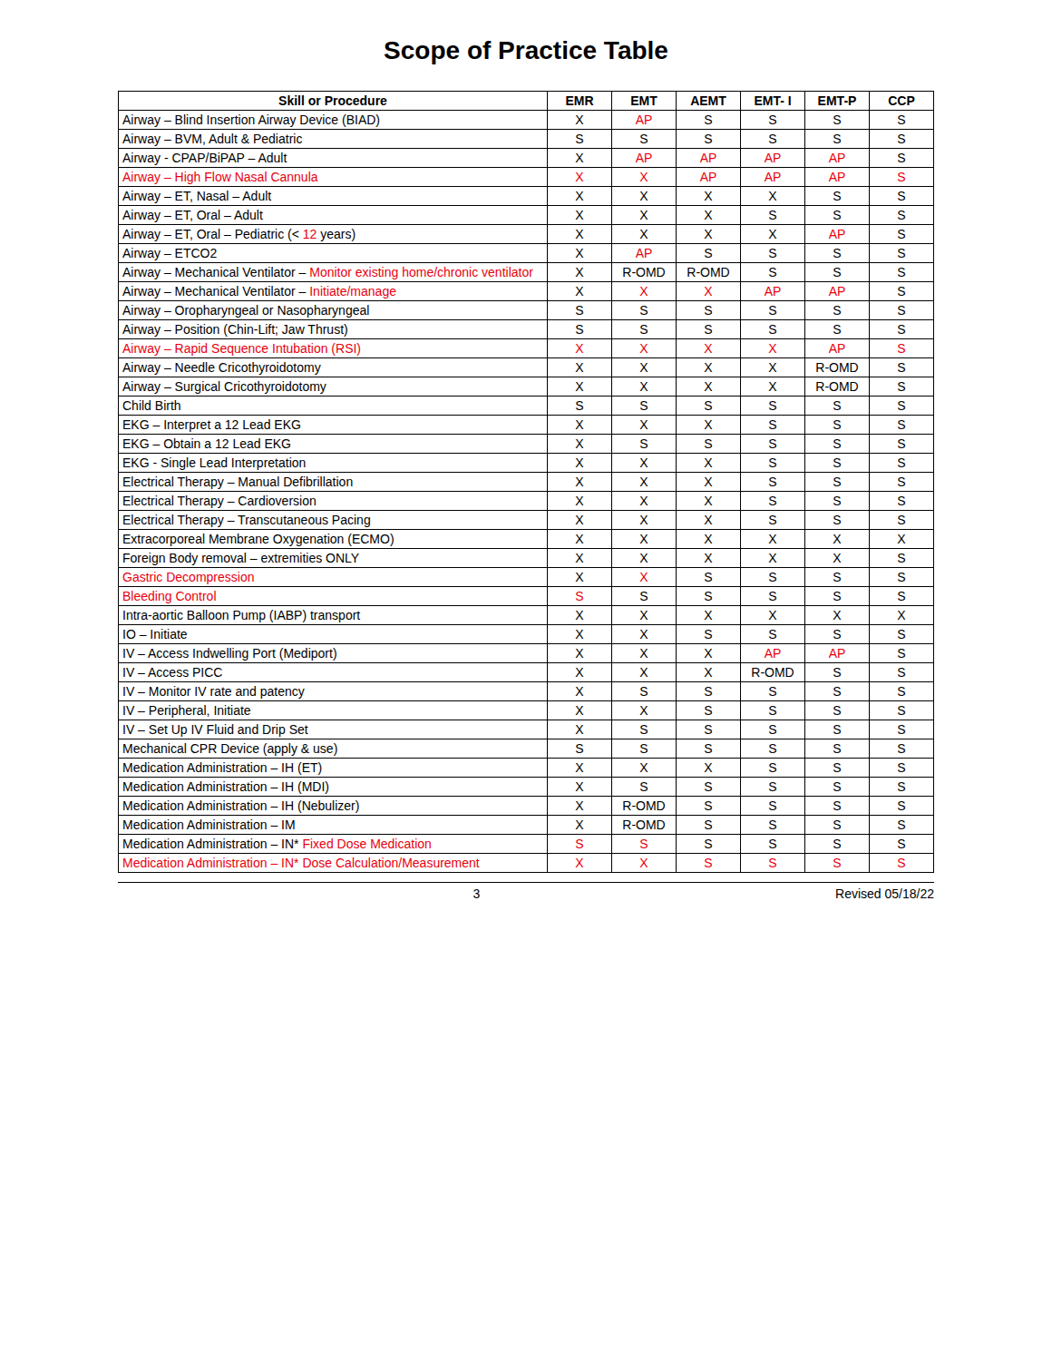Scope of Practice Table
| Skill or Procedure | EMR | EMT | AEMT | EMT- I | EMT-P | CCP |
| --- | --- | --- | --- | --- | --- | --- |
| Airway – Blind Insertion Airway Device (BIAD) | X | AP | S | S | S | S |
| Airway – BVM, Adult & Pediatric | S | S | S | S | S | S |
| Airway - CPAP/BiPAP – Adult | X | AP | AP | AP | AP | S |
| Airway – High Flow Nasal Cannula | X | X | AP | AP | AP | S |
| Airway – ET, Nasal – Adult | X | X | X | X | S | S |
| Airway – ET, Oral – Adult | X | X | X | S | S | S |
| Airway – ET, Oral – Pediatric (< 12 years) | X | X | X | X | AP | S |
| Airway – ETCO2 | X | AP | S | S | S | S |
| Airway – Mechanical Ventilator – Monitor existing home/chronic ventilator | X | R-OMD | R-OMD | S | S | S |
| Airway – Mechanical Ventilator – Initiate/manage | X | X | X | AP | AP | S |
| Airway – Oropharyngeal or Nasopharyngeal | S | S | S | S | S | S |
| Airway – Position (Chin-Lift; Jaw Thrust) | S | S | S | S | S | S |
| Airway – Rapid Sequence Intubation (RSI) | X | X | X | X | AP | S |
| Airway – Needle Cricothyroidotomy | X | X | X | X | R-OMD | S |
| Airway – Surgical Cricothyroidotomy | X | X | X | X | R-OMD | S |
| Child Birth | S | S | S | S | S | S |
| EKG – Interpret a 12 Lead EKG | X | X | X | S | S | S |
| EKG – Obtain a 12 Lead EKG | X | S | S | S | S | S |
| EKG - Single Lead Interpretation | X | X | X | S | S | S |
| Electrical Therapy – Manual Defibrillation | X | X | X | S | S | S |
| Electrical Therapy – Cardioversion | X | X | X | S | S | S |
| Electrical Therapy – Transcutaneous Pacing | X | X | X | S | S | S |
| Extracorporeal Membrane Oxygenation (ECMO) | X | X | X | X | X | X |
| Foreign Body removal – extremities ONLY | X | X | X | X | X | S |
| Gastric Decompression | X | X | S | S | S | S |
| Bleeding Control | S | S | S | S | S | S |
| Intra-aortic Balloon Pump (IABP) transport | X | X | X | X | X | X |
| IO – Initiate | X | X | S | S | S | S |
| IV – Access Indwelling Port (Mediport) | X | X | X | AP | AP | S |
| IV – Access PICC | X | X | X | R-OMD | S | S |
| IV – Monitor IV rate and patency | X | S | S | S | S | S |
| IV – Peripheral, Initiate | X | X | S | S | S | S |
| IV – Set Up IV Fluid and Drip Set | X | S | S | S | S | S |
| Mechanical CPR Device (apply & use) | S | S | S | S | S | S |
| Medication Administration – IH (ET) | X | X | X | S | S | S |
| Medication Administration – IH (MDI) | X | S | S | S | S | S |
| Medication Administration – IH (Nebulizer) | X | R-OMD | S | S | S | S |
| Medication Administration – IM | X | R-OMD | S | S | S | S |
| Medication Administration – IN* Fixed Dose Medication | S | S | S | S | S | S |
| Medication Administration – IN* Dose Calculation/Measurement | X | X | S | S | S | S |
3 Revised 05/18/22